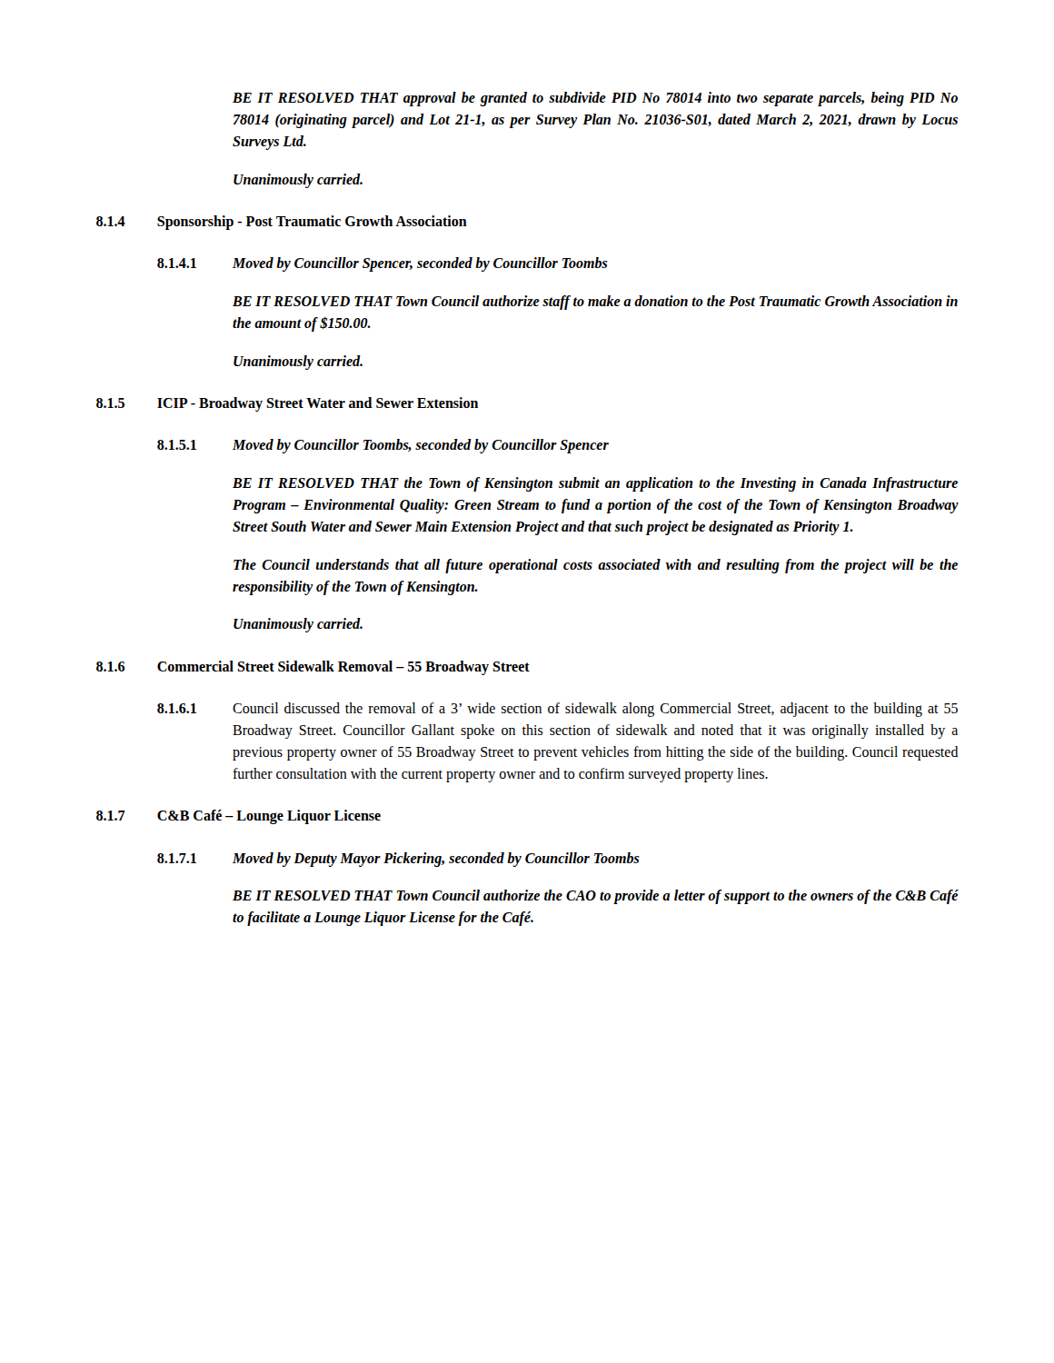BE IT RESOLVED THAT approval be granted to subdivide PID No 78014 into two separate parcels, being PID No 78014 (originating parcel) and Lot 21-1, as per Survey Plan No. 21036-S01, dated March 2, 2021, drawn by Locus Surveys Ltd.
Unanimously carried.
8.1.4
Sponsorship - Post Traumatic Growth Association
8.1.4.1
Moved by Councillor Spencer, seconded by Councillor Toombs
BE IT RESOLVED THAT Town Council authorize staff to make a donation to the Post Traumatic Growth Association in the amount of $150.00.
Unanimously carried.
8.1.5
ICIP - Broadway Street Water and Sewer Extension
8.1.5.1
Moved by Councillor Toombs, seconded by Councillor Spencer
BE IT RESOLVED THAT the Town of Kensington submit an application to the Investing in Canada Infrastructure Program – Environmental Quality: Green Stream to fund a portion of the cost of the Town of Kensington Broadway Street South Water and Sewer Main Extension Project and that such project be designated as Priority 1.
The Council understands that all future operational costs associated with and resulting from the project will be the responsibility of the Town of Kensington.
Unanimously carried.
8.1.6
Commercial Street Sidewalk Removal – 55 Broadway Street
8.1.6.1
Council discussed the removal of a 3’ wide section of sidewalk along Commercial Street, adjacent to the building at 55 Broadway Street. Councillor Gallant spoke on this section of sidewalk and noted that it was originally installed by a previous property owner of 55 Broadway Street to prevent vehicles from hitting the side of the building. Council requested further consultation with the current property owner and to confirm surveyed property lines.
8.1.7
C&B Café – Lounge Liquor License
8.1.7.1
Moved by Deputy Mayor Pickering, seconded by Councillor Toombs
BE IT RESOLVED THAT Town Council authorize the CAO to provide a letter of support to the owners of the C&B Café to facilitate a Lounge Liquor License for the Café.